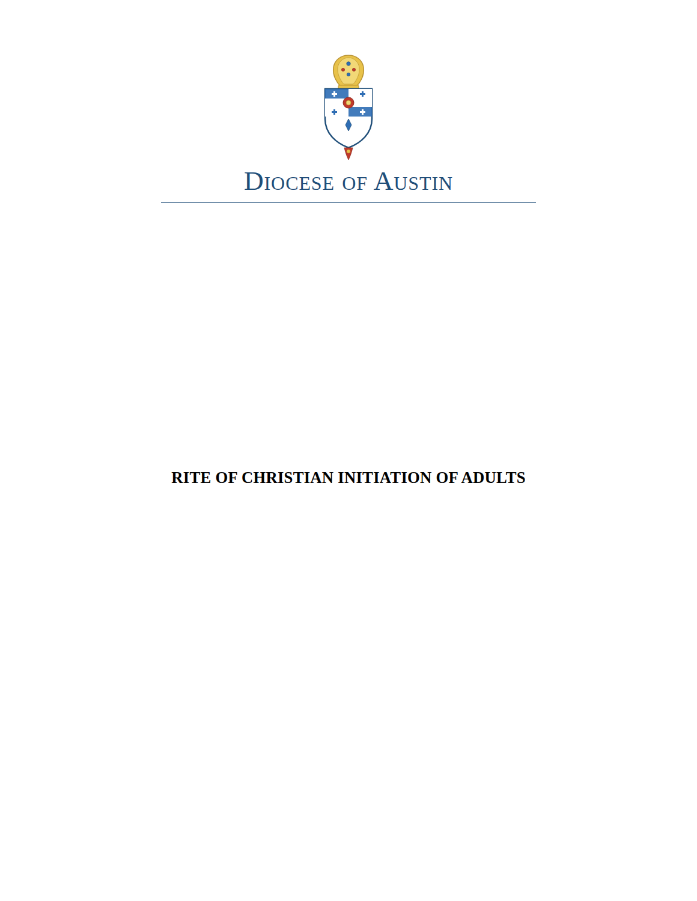Diocese of Austin coat of arms
Diocese of Austin
Rite of Christian Initiation of Adults